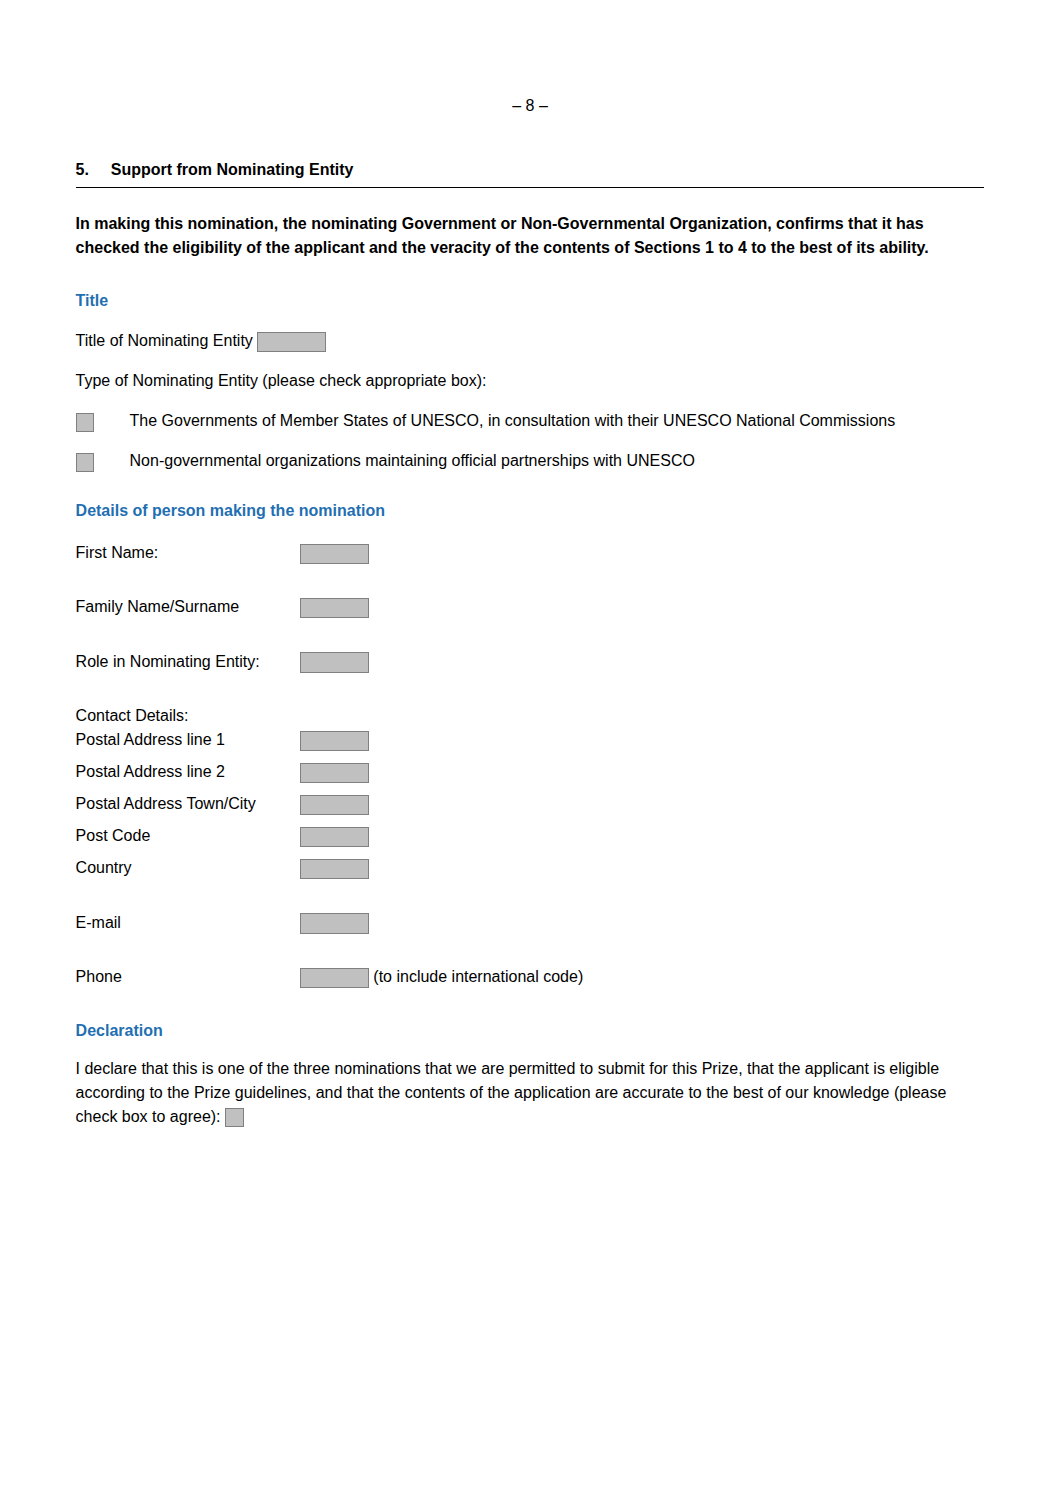– 8 –
5. Support from Nominating Entity
In making this nomination, the nominating Government or Non-Governmental Organization, confirms that it has checked the eligibility of the applicant and the veracity of the contents of Sections 1 to 4 to the best of its ability.
Title
Title of Nominating Entity
Type of Nominating Entity (please check appropriate box):
The Governments of Member States of UNESCO, in consultation with their UNESCO National Commissions
Non-governmental organizations maintaining official partnerships with UNESCO
Details of person making the nomination
| First Name: | |
| Family Name/Surname | |
| Role in Nominating Entity: | |
| Contact Details: Postal Address line 1 | |
| Postal Address line 2 | |
| Postal Address Town/City | |
| Post Code | |
| Country | |
| E-mail | |
| Phone | (to include international code) |
Declaration
I declare that this is one of the three nominations that we are permitted to submit for this Prize, that the applicant is eligible according to the Prize guidelines, and that the contents of the application are accurate to the best of our knowledge (please check box to agree):